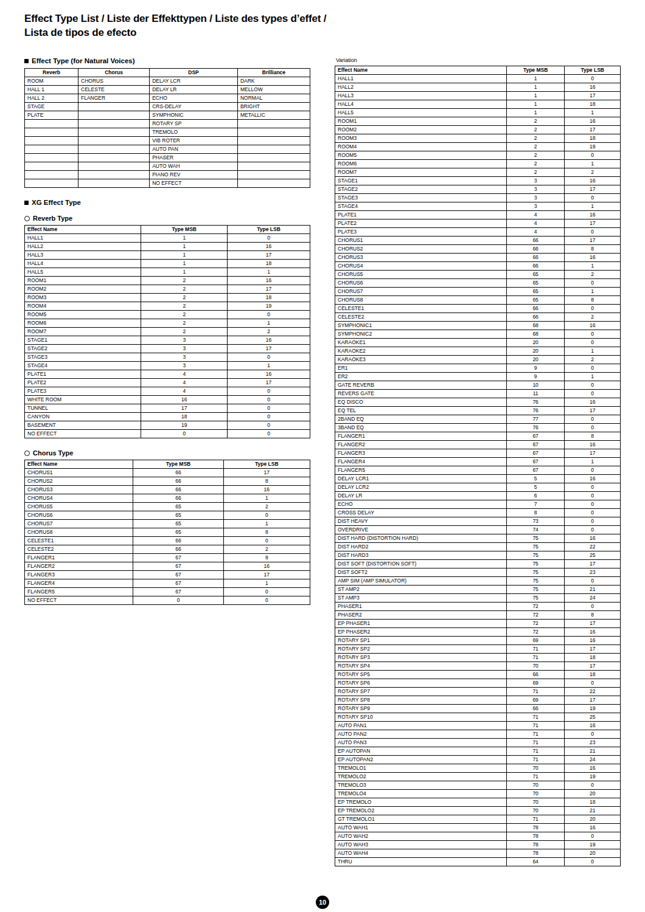Effect Type List / Liste der Effekttypen / Liste des types d’effet /
Lista de tipos de efecto
Effect Type (for Natural Voices)
| Reverb | Chorus | DSP | Brilliance |
| --- | --- | --- | --- |
| ROOM | CHORUS | DELAY LCR | DARK |
| HALL 1 | CELESTE | DELAY LR | MELLOW |
| HALL 2 | FLANGER | ECHO | NORMAL |
| STAGE | | CRS-DELAY | BRIGHT |
| PLATE | | SYMPHONIC | METALLIC |
| | | ROTARY SP | |
| | | TREMOLO | |
| | | VIB ROTER | |
| | | AUTO PAN | |
| | | PHASER | |
| | | AUTO WAH | |
| | | PIANO REV | |
| | | NO EFFECT | |
XG Effect Type
Reverb Type
| Effect Name | Type MSB | Type LSB |
| --- | --- | --- |
| HALL1 | 1 | 0 |
| HALL2 | 1 | 16 |
| HALL3 | 1 | 17 |
| HALL4 | 1 | 18 |
| HALL5 | 1 | 1 |
| ROOM1 | 2 | 16 |
| ROOM2 | 2 | 17 |
| ROOM3 | 2 | 18 |
| ROOM4 | 2 | 19 |
| ROOM5 | 2 | 0 |
| ROOM6 | 2 | 1 |
| ROOM7 | 2 | 2 |
| STAGE1 | 3 | 16 |
| STAGE2 | 3 | 17 |
| STAGE3 | 3 | 0 |
| STAGE4 | 3 | 1 |
| PLATE1 | 4 | 16 |
| PLATE2 | 4 | 17 |
| PLATE3 | 4 | 0 |
| WHITE ROOM | 16 | 0 |
| TUNNEL | 17 | 0 |
| CANYON | 18 | 0 |
| BASEMENT | 19 | 0 |
| NO EFFECT | 0 | 0 |
Chorus Type
| Effect Name | Type MSB | Type LSB |
| --- | --- | --- |
| CHORUS1 | 66 | 17 |
| CHORUS2 | 66 | 8 |
| CHORUS3 | 66 | 16 |
| CHORUS4 | 66 | 1 |
| CHORUS5 | 65 | 2 |
| CHORUS6 | 65 | 0 |
| CHORUS7 | 65 | 1 |
| CHORUS8 | 65 | 8 |
| CELESTE1 | 66 | 0 |
| CELESTE2 | 66 | 2 |
| FLANGER1 | 67 | 8 |
| FLANGER2 | 67 | 16 |
| FLANGER3 | 67 | 17 |
| FLANGER4 | 67 | 1 |
| FLANGER5 | 67 | 0 |
| NO EFFECT | 0 | 0 |
Variation
| Effect Name | Type MSB | Type LSB |
| --- | --- | --- |
| HALL1 | 1 | 0 |
| HALL2 | 1 | 16 |
| HALL3 | 1 | 17 |
| HALL4 | 1 | 18 |
| HALL5 | 1 | 1 |
| ROOM1 | 2 | 16 |
| ROOM2 | 2 | 17 |
| ROOM3 | 2 | 18 |
| ROOM4 | 2 | 19 |
| ROOM5 | 2 | 0 |
| ROOM6 | 2 | 1 |
| ROOM7 | 2 | 2 |
| STAGE1 | 3 | 16 |
| STAGE2 | 3 | 17 |
| STAGE3 | 3 | 0 |
| STAGE4 | 3 | 1 |
| PLATE1 | 4 | 16 |
| PLATE2 | 4 | 17 |
| PLATE3 | 4 | 0 |
| CHORUS1 | 66 | 17 |
| CHORUS2 | 66 | 8 |
| CHORUS3 | 66 | 16 |
| CHORUS4 | 66 | 1 |
| CHORUS5 | 65 | 2 |
| CHORUS6 | 65 | 0 |
| CHORUS7 | 65 | 1 |
| CHORUS8 | 65 | 8 |
| CELESTE1 | 66 | 0 |
| CELESTE2 | 66 | 2 |
| SYMPHONIC1 | 68 | 16 |
| SYMPHONIC2 | 68 | 0 |
| KARAOKE1 | 20 | 0 |
| KARAOKE2 | 20 | 1 |
| KARAOKE3 | 20 | 2 |
| ER1 | 9 | 0 |
| ER2 | 9 | 1 |
| GATE REVERB | 10 | 0 |
| REVERS GATE | 11 | 0 |
| EQ DISCO | 76 | 16 |
| EQ TEL | 76 | 17 |
| 2BAND EQ | 77 | 0 |
| 3BAND EQ | 76 | 0 |
| FLANGER1 | 67 | 8 |
| FLANGER2 | 67 | 16 |
| FLANGER3 | 67 | 17 |
| FLANGER4 | 67 | 1 |
| FLANGER5 | 67 | 0 |
| DELAY LCR1 | 5 | 16 |
| DELAY LCR2 | 5 | 0 |
| DELAY LR | 6 | 0 |
| ECHO | 7 | 0 |
| CROSS DELAY | 8 | 0 |
| DIST HEAVY | 73 | 0 |
| OVERDRIVE | 74 | 0 |
| DIST HARD (DISTORTION HARD) | 75 | 16 |
| DIST HARD2 | 75 | 22 |
| DIST HARD3 | 75 | 25 |
| DIST SOFT (DISTORTION SOFT) | 75 | 17 |
| DIST SOFT2 | 75 | 23 |
| AMP SIM (AMP SIMULATOR) | 75 | 0 |
| ST AMP2 | 75 | 21 |
| ST AMP3 | 75 | 24 |
| PHASER1 | 72 | 0 |
| PHASER2 | 72 | 8 |
| EP PHASER1 | 72 | 17 |
| EP PHASER2 | 72 | 16 |
| ROTARY SP1 | 69 | 16 |
| ROTARY SP2 | 71 | 17 |
| ROTARY SP3 | 71 | 18 |
| ROTARY SP4 | 70 | 17 |
| ROTARY SP5 | 66 | 18 |
| ROTARY SP6 | 69 | 0 |
| ROTARY SP7 | 71 | 22 |
| ROTARY SP8 | 69 | 17 |
| ROTARY SP9 | 66 | 19 |
| ROTARY SP10 | 71 | 25 |
| AUTO PAN1 | 71 | 16 |
| AUTO PAN2 | 71 | 0 |
| AUTO PAN3 | 71 | 23 |
| EP AUTOPAN | 71 | 21 |
| EP AUTOPAN2 | 71 | 24 |
| TREMOLO1 | 70 | 16 |
| TREMOLO2 | 71 | 19 |
| TREMOLO3 | 70 | 0 |
| TREMOLO4 | 70 | 20 |
| EP TREMOLO | 70 | 18 |
| EP TREMOLO2 | 70 | 21 |
| GT TREMOLO1 | 71 | 20 |
| AUTO WAH1 | 78 | 16 |
| AUTO WAH2 | 78 | 0 |
| AUTO WAH3 | 78 | 19 |
| AUTO WAH4 | 78 | 20 |
| THRU | 64 | 0 |
10